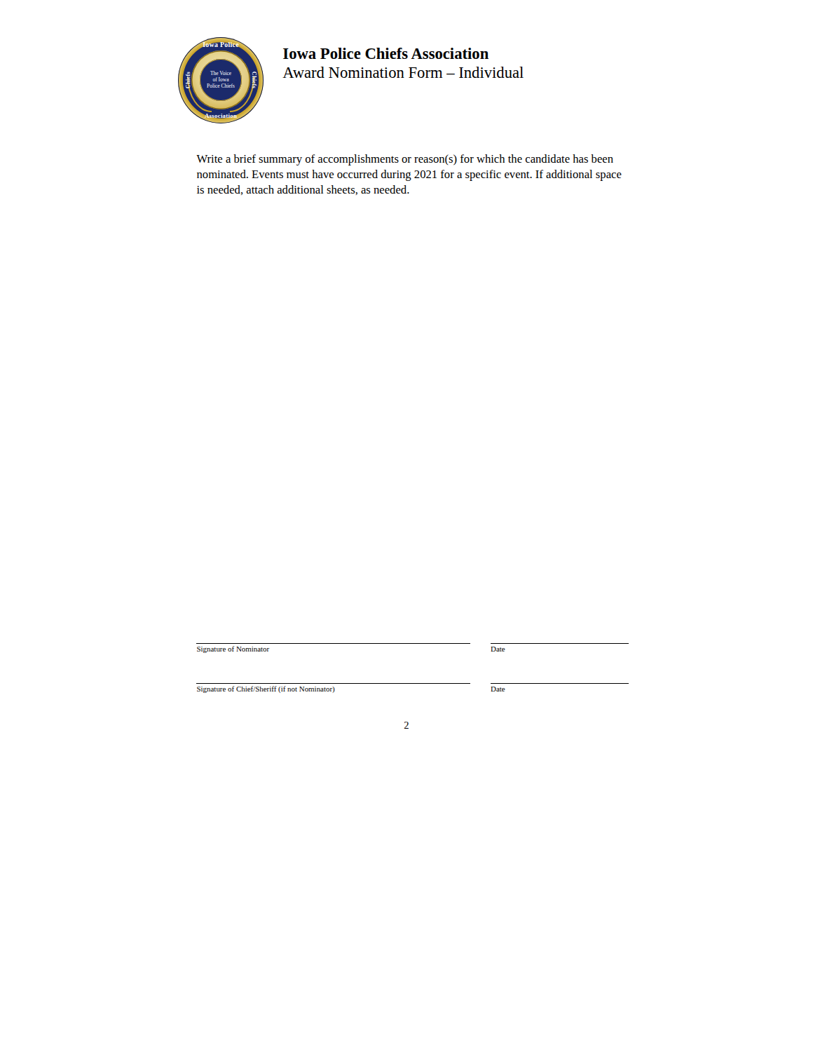The Voice
of Iowa
Police Chiefs
Iowa Police Association Chiefs Chiefs
Iowa Police Chiefs Association
Award Nomination Form – Individual
Write a brief summary of accomplishments or reason(s) for which the candidate has been nominated. Events must have occurred during 2021 for a specific event. If additional space is needed, attach additional sheets, as needed.
Signature of Nominator
Date
Signature of Chief/Sheriff (if not Nominator)
Date
2